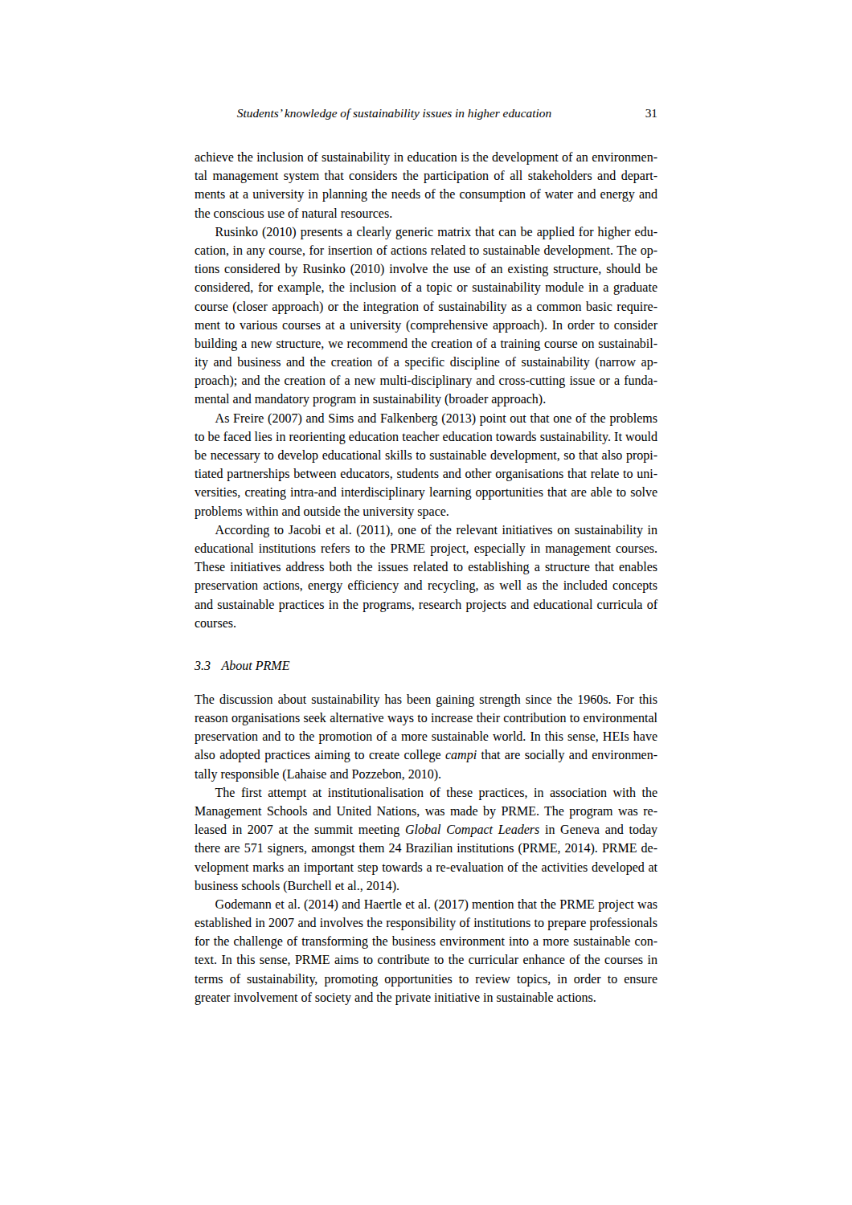Students’ knowledge of sustainability issues in higher education 31
achieve the inclusion of sustainability in education is the development of an environmental management system that considers the participation of all stakeholders and departments at a university in planning the needs of the consumption of water and energy and the conscious use of natural resources.
Rusinko (2010) presents a clearly generic matrix that can be applied for higher education, in any course, for insertion of actions related to sustainable development. The options considered by Rusinko (2010) involve the use of an existing structure, should be considered, for example, the inclusion of a topic or sustainability module in a graduate course (closer approach) or the integration of sustainability as a common basic requirement to various courses at a university (comprehensive approach). In order to consider building a new structure, we recommend the creation of a training course on sustainability and business and the creation of a specific discipline of sustainability (narrow approach); and the creation of a new multi-disciplinary and cross-cutting issue or a fundamental and mandatory program in sustainability (broader approach).
As Freire (2007) and Sims and Falkenberg (2013) point out that one of the problems to be faced lies in reorienting education teacher education towards sustainability. It would be necessary to develop educational skills to sustainable development, so that also propitiated partnerships between educators, students and other organisations that relate to universities, creating intra-and interdisciplinary learning opportunities that are able to solve problems within and outside the university space.
According to Jacobi et al. (2011), one of the relevant initiatives on sustainability in educational institutions refers to the PRME project, especially in management courses. These initiatives address both the issues related to establishing a structure that enables preservation actions, energy efficiency and recycling, as well as the included concepts and sustainable practices in the programs, research projects and educational curricula of courses.
3.3 About PRME
The discussion about sustainability has been gaining strength since the 1960s. For this reason organisations seek alternative ways to increase their contribution to environmental preservation and to the promotion of a more sustainable world. In this sense, HEIs have also adopted practices aiming to create college campi that are socially and environmentally responsible (Lahaise and Pozzebon, 2010).
The first attempt at institutionalisation of these practices, in association with the Management Schools and United Nations, was made by PRME. The program was released in 2007 at the summit meeting Global Compact Leaders in Geneva and today there are 571 signers, amongst them 24 Brazilian institutions (PRME, 2014). PRME development marks an important step towards a re-evaluation of the activities developed at business schools (Burchell et al., 2014).
Godemann et al. (2014) and Haertle et al. (2017) mention that the PRME project was established in 2007 and involves the responsibility of institutions to prepare professionals for the challenge of transforming the business environment into a more sustainable context. In this sense, PRME aims to contribute to the curricular enhance of the courses in terms of sustainability, promoting opportunities to review topics, in order to ensure greater involvement of society and the private initiative in sustainable actions.